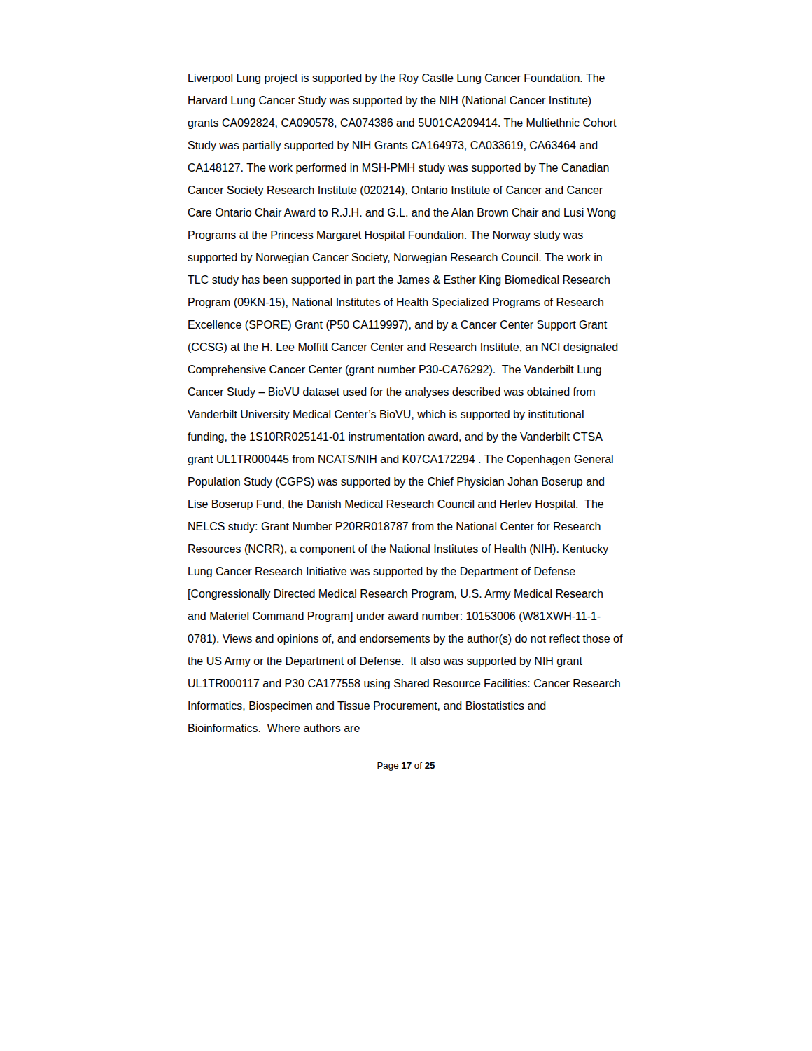Liverpool Lung project is supported by the Roy Castle Lung Cancer Foundation. The Harvard Lung Cancer Study was supported by the NIH (National Cancer Institute) grants CA092824, CA090578, CA074386 and 5U01CA209414. The Multiethnic Cohort Study was partially supported by NIH Grants CA164973, CA033619, CA63464 and CA148127. The work performed in MSH-PMH study was supported by The Canadian Cancer Society Research Institute (020214), Ontario Institute of Cancer and Cancer Care Ontario Chair Award to R.J.H. and G.L. and the Alan Brown Chair and Lusi Wong Programs at the Princess Margaret Hospital Foundation. The Norway study was supported by Norwegian Cancer Society, Norwegian Research Council. The work in TLC study has been supported in part the James & Esther King Biomedical Research Program (09KN-15), National Institutes of Health Specialized Programs of Research Excellence (SPORE) Grant (P50 CA119997), and by a Cancer Center Support Grant (CCSG) at the H. Lee Moffitt Cancer Center and Research Institute, an NCI designated Comprehensive Cancer Center (grant number P30-CA76292). The Vanderbilt Lung Cancer Study – BioVU dataset used for the analyses described was obtained from Vanderbilt University Medical Center’s BioVU, which is supported by institutional funding, the 1S10RR025141-01 instrumentation award, and by the Vanderbilt CTSA grant UL1TR000445 from NCATS/NIH and K07CA172294 . The Copenhagen General Population Study (CGPS) was supported by the Chief Physician Johan Boserup and Lise Boserup Fund, the Danish Medical Research Council and Herlev Hospital. The NELCS study: Grant Number P20RR018787 from the National Center for Research Resources (NCRR), a component of the National Institutes of Health (NIH). Kentucky Lung Cancer Research Initiative was supported by the Department of Defense [Congressionally Directed Medical Research Program, U.S. Army Medical Research and Materiel Command Program] under award number: 10153006 (W81XWH-11-1-0781). Views and opinions of, and endorsements by the author(s) do not reflect those of the US Army or the Department of Defense. It also was supported by NIH grant UL1TR000117 and P30 CA177558 using Shared Resource Facilities: Cancer Research Informatics, Biospecimen and Tissue Procurement, and Biostatistics and Bioinformatics. Where authors are
Page 17 of 25